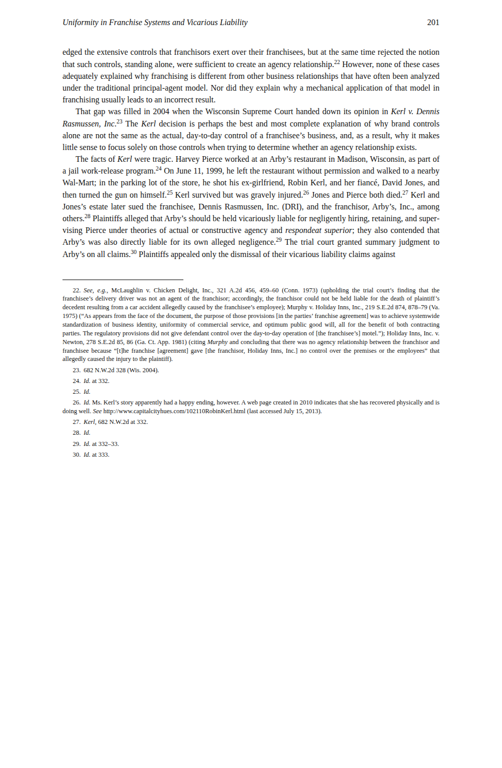Uniformity in Franchise Systems and Vicarious Liability 201
edged the extensive controls that franchisors exert over their franchisees, but at the same time rejected the notion that such controls, standing alone, were sufficient to create an agency relationship.22 However, none of these cases adequately explained why franchising is different from other business relationships that have often been analyzed under the traditional principal-agent model. Nor did they explain why a mechanical application of that model in franchising usually leads to an incorrect result.
That gap was filled in 2004 when the Wisconsin Supreme Court handed down its opinion in Kerl v. Dennis Rasmussen, Inc.23 The Kerl decision is perhaps the best and most complete explanation of why brand controls alone are not the same as the actual, day-to-day control of a franchisee’s business, and, as a result, why it makes little sense to focus solely on those controls when trying to determine whether an agency relationship exists.
The facts of Kerl were tragic. Harvey Pierce worked at an Arby’s restaurant in Madison, Wisconsin, as part of a jail work-release program.24 On June 11, 1999, he left the restaurant without permission and walked to a nearby Wal-Mart; in the parking lot of the store, he shot his ex-girlfriend, Robin Kerl, and her fiancé, David Jones, and then turned the gun on himself.25 Kerl survived but was gravely injured.26 Jones and Pierce both died.27 Kerl and Jones’s estate later sued the franchisee, Dennis Rasmussen, Inc. (DRI), and the franchisor, Arby’s, Inc., among others.28 Plaintiffs alleged that Arby’s should be held vicariously liable for negligently hiring, retaining, and supervising Pierce under theories of actual or constructive agency and respondeat superior; they also contended that Arby’s was also directly liable for its own alleged negligence.29 The trial court granted summary judgment to Arby’s on all claims.30 Plaintiffs appealed only the dismissal of their vicarious liability claims against
See, e.g., McLaughlin v. Chicken Delight, Inc., 321 A.2d 456, 459–60 (Conn. 1973) (upholding the trial court’s finding that the franchisee’s delivery driver was not an agent of the franchisor; accordingly, the franchisor could not be held liable for the death of plaintiff’s decedent resulting from a car accident allegedly caused by the franchisee’s employee); Murphy v. Holiday Inns, Inc., 219 S.E.2d 874, 878–79 (Va. 1975) (“As appears from the face of the document, the purpose of those provisions [in the parties’ franchise agreement] was to achieve systemwide standardization of business identity, uniformity of commercial service, and optimum public good will, all for the benefit of both contracting parties. The regulatory provisions did not give defendant control over the day-to-day operation of [the franchisee’s] motel.”); Holiday Inns, Inc. v. Newton, 278 S.E.2d 85, 86 (Ga. Ct. App. 1981) (citing Murphy and concluding that there was no agency relationship between the franchisor and franchisee because “[t]he franchise [agreement] gave [the franchisor, Holiday Inns, Inc.] no control over the premises or the employees” that allegedly caused the injury to the plaintiff).
682 N.W.2d 328 (Wis. 2004).
Id. at 332.
Id.
Id. Ms. Kerl’s story apparently had a happy ending, however. A web page created in 2010 indicates that she has recovered physically and is doing well. See http://www.capitalcityhues.com/102110RobinKerl.html (last accessed July 15, 2013).
Kerl, 682 N.W.2d at 332.
Id.
Id. at 332–33.
Id. at 333.